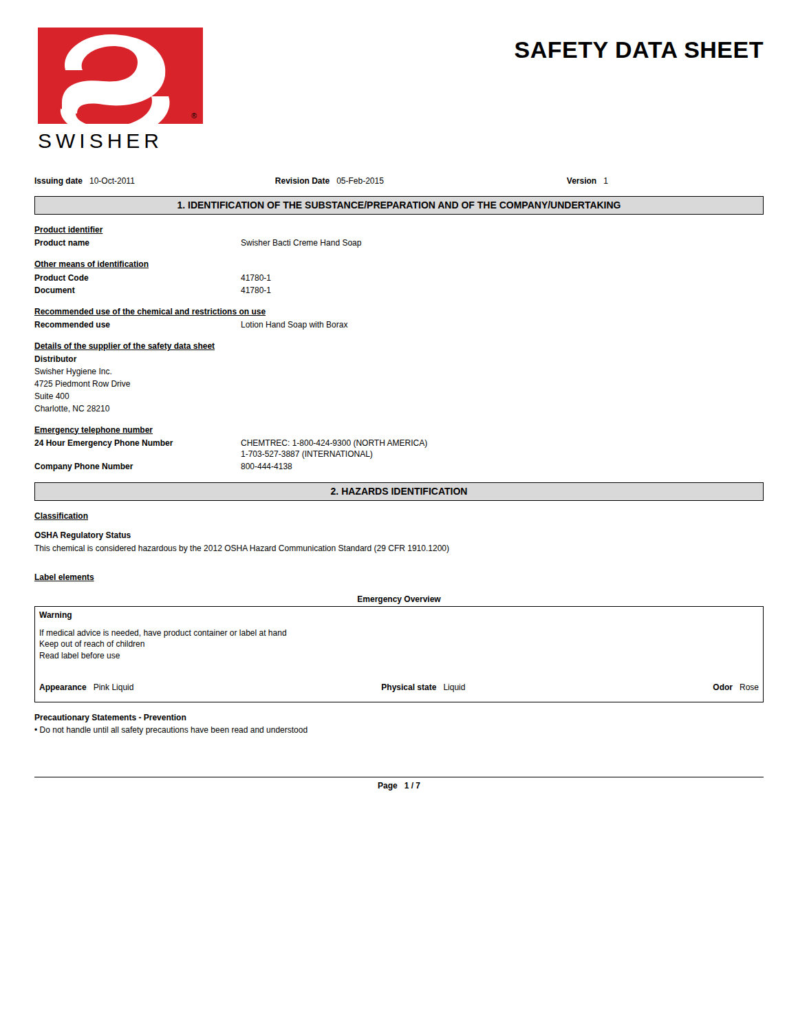SWISHER ®
SAFETY DATA SHEET
Issuing date 10-Oct-2011
Revision Date 05-Feb-2015
Version 1
1. IDENTIFICATION OF THE SUBSTANCE/PREPARATION AND OF THE COMPANY/UNDERTAKING
Product identifier
| Product name | Swisher Bacti Creme Hand Soap |
Other means of identification
| Product Code | 41780-1 |
| Document | 41780-1 |
Recommended use of the chemical and restrictions on use
| Recommended use | Lotion Hand Soap with Borax |
Details of the supplier of the safety data sheet
Distributor
Swisher Hygiene Inc.
4725 Piedmont Row Drive
Suite 400
Charlotte, NC 28210
Emergency telephone number
| 24 Hour Emergency Phone Number | CHEMTREC: 1-800-424-9300 (NORTH AMERICA) 1-703-527-3887 (INTERNATIONAL) |
| Company Phone Number | 800-444-4138 |
2. HAZARDS IDENTIFICATION
Classification
OSHA Regulatory Status
This chemical is considered hazardous by the 2012 OSHA Hazard Communication Standard (29 CFR 1910.1200)
Label elements
Emergency Overview
Warning
If medical advice is needed, have product container or label at hand
Keep out of reach of children
Read label before use
Appearance Pink Liquid
Physical state Liquid
Odor Rose
Precautionary Statements - Prevention
• Do not handle until all safety precautions have been read and understood
Page 1 / 7